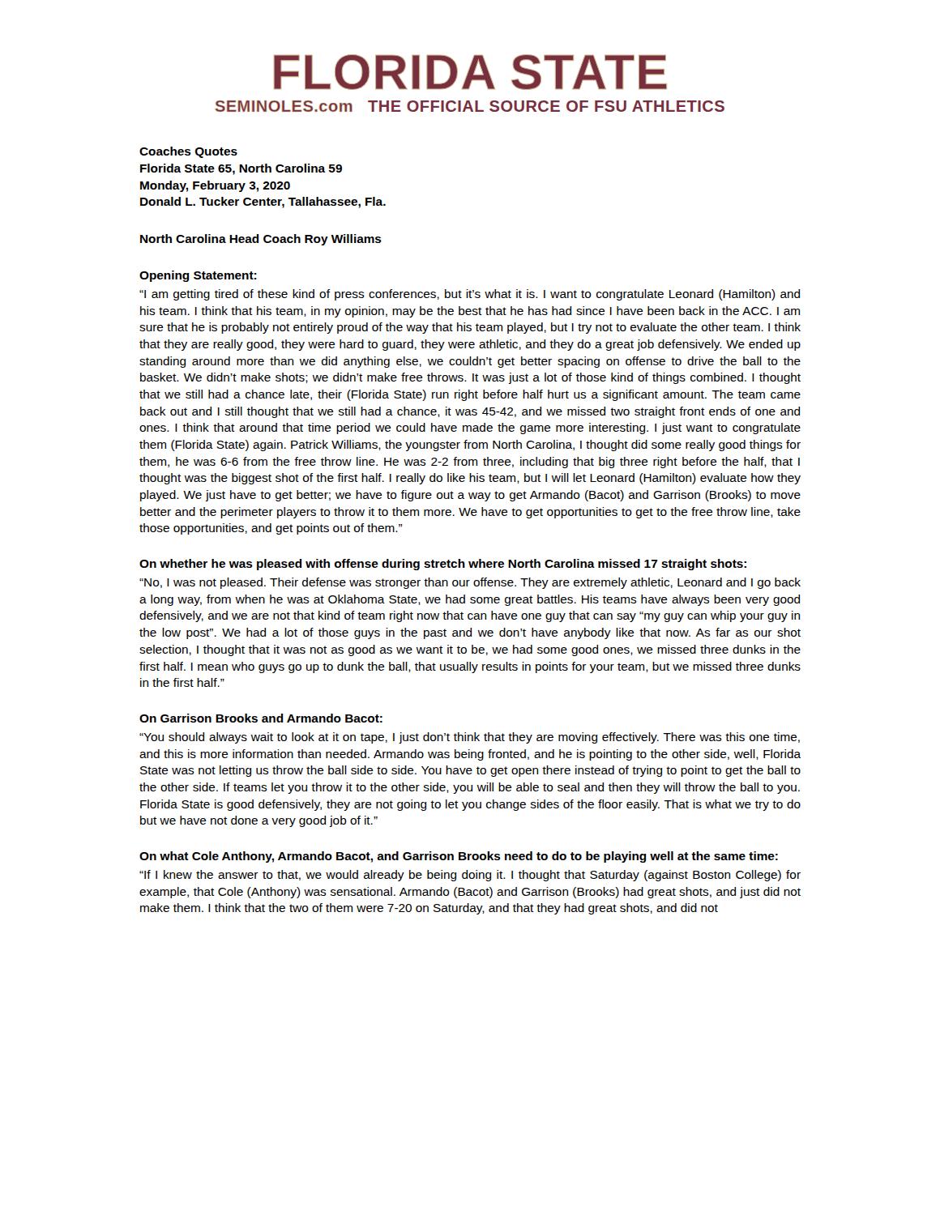FLORIDA STATE
SEMINOLES.com THE OFFICIAL SOURCE OF FSU ATHLETICS
Coaches Quotes
Florida State 65, North Carolina 59
Monday, February 3, 2020
Donald L. Tucker Center, Tallahassee, Fla.
North Carolina Head Coach Roy Williams
Opening Statement:
“I am getting tired of these kind of press conferences, but it’s what it is. I want to congratulate Leonard (Hamilton) and his team. I think that his team, in my opinion, may be the best that he has had since I have been back in the ACC. I am sure that he is probably not entirely proud of the way that his team played, but I try not to evaluate the other team. I think that they are really good, they were hard to guard, they were athletic, and they do a great job defensively. We ended up standing around more than we did anything else, we couldn’t get better spacing on offense to drive the ball to the basket. We didn’t make shots; we didn’t make free throws. It was just a lot of those kind of things combined. I thought that we still had a chance late, their (Florida State) run right before half hurt us a significant amount. The team came back out and I still thought that we still had a chance, it was 45-42, and we missed two straight front ends of one and ones. I think that around that time period we could have made the game more interesting. I just want to congratulate them (Florida State) again. Patrick Williams, the youngster from North Carolina, I thought did some really good things for them, he was 6-6 from the free throw line. He was 2-2 from three, including that big three right before the half, that I thought was the biggest shot of the first half. I really do like his team, but I will let Leonard (Hamilton) evaluate how they played. We just have to get better; we have to figure out a way to get Armando (Bacot) and Garrison (Brooks) to move better and the perimeter players to throw it to them more. We have to get opportunities to get to the free throw line, take those opportunities, and get points out of them.”
On whether he was pleased with offense during stretch where North Carolina missed 17 straight shots:
“No, I was not pleased. Their defense was stronger than our offense. They are extremely athletic, Leonard and I go back a long way, from when he was at Oklahoma State, we had some great battles. His teams have always been very good defensively, and we are not that kind of team right now that can have one guy that can say “my guy can whip your guy in the low post”. We had a lot of those guys in the past and we don’t have anybody like that now. As far as our shot selection, I thought that it was not as good as we want it to be, we had some good ones, we missed three dunks in the first half. I mean who guys go up to dunk the ball, that usually results in points for your team, but we missed three dunks in the first half.”
On Garrison Brooks and Armando Bacot:
“You should always wait to look at it on tape, I just don’t think that they are moving effectively. There was this one time, and this is more information than needed. Armando was being fronted, and he is pointing to the other side, well, Florida State was not letting us throw the ball side to side. You have to get open there instead of trying to point to get the ball to the other side. If teams let you throw it to the other side, you will be able to seal and then they will throw the ball to you. Florida State is good defensively, they are not going to let you change sides of the floor easily. That is what we try to do but we have not done a very good job of it.”
On what Cole Anthony, Armando Bacot, and Garrison Brooks need to do to be playing well at the same time:
“If I knew the answer to that, we would already be being doing it. I thought that Saturday (against Boston College) for example, that Cole (Anthony) was sensational. Armando (Bacot) and Garrison (Brooks) had great shots, and just did not make them. I think that the two of them were 7-20 on Saturday, and that they had great shots, and did not